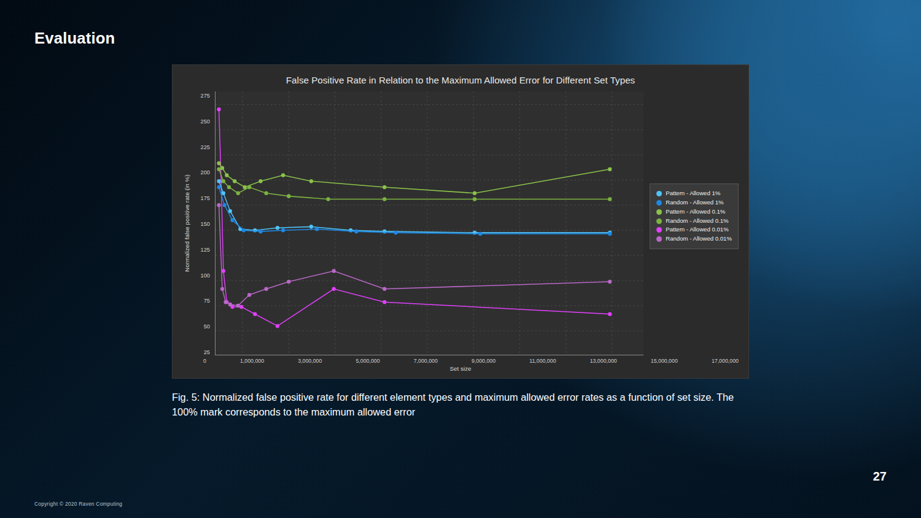Evaluation
False Positive Rate in Relation to the Maximum Allowed Error for Different Set Types
Normalized false positive rate (in %)
275 250 225 200 175 150 125 100 75 50 25
Pattern - Allowed 1%
Random - Allowed 1%
Pattern - Allowed 0.1%
Random - Allowed 0.1%
Pattern - Allowed 0.01%
Random - Allowed 0.01%
0 1,000,000 3,000,000 5,000,000 7,000,000 9,000,000 11,000,000 13,000,000 15,000,000 17,000,000
Set size
Fig. 5: Normalized false positive rate for different element types and maximum allowed error rates as a function of set size. The 100% mark corresponds to the maximum allowed error
27
Copyright © 2020 Raven Computing